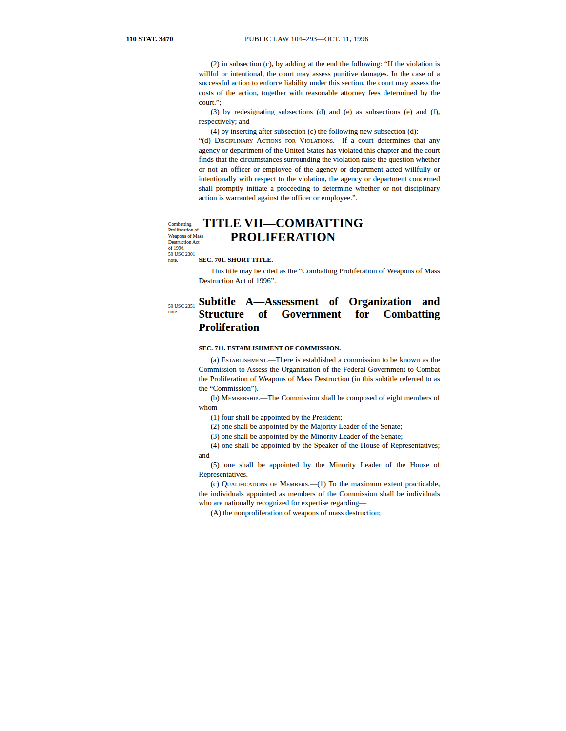110 STAT. 3470 PUBLIC LAW 104–293—OCT. 11, 1996
(2) in subsection (c), by adding at the end the following: “If the violation is willful or intentional, the court may assess punitive damages. In the case of a successful action to enforce liability under this section, the court may assess the costs of the action, together with reasonable attorney fees determined by the court.”;
(3) by redesignating subsections (d) and (e) as subsections (e) and (f), respectively; and
(4) by inserting after subsection (c) the following new subsection (d):
“(d) Disciplinary Actions for Violations.—If a court determines that any agency or department of the United States has violated this chapter and the court finds that the circumstances surrounding the violation raise the question whether or not an officer or employee of the agency or department acted willfully or intentionally with respect to the violation, the agency or department concerned shall promptly initiate a proceeding to determine whether or not disciplinary action is warranted against the officer or employee.”.
Combatting
Proliferation of
Weapons of Mass
Destruction Act
of 1996.
50 USC 2301
note.
TITLE VII—COMBATTING
PROLIFERATION
SEC. 701. SHORT TITLE.
This title may be cited as the “Combatting Proliferation of Weapons of Mass Destruction Act of 1996”.
50 USC 2351
note.
Subtitle A—Assessment of Organization and Structure of Government for Combatting Proliferation
SEC. 711. ESTABLISHMENT OF COMMISSION.
(a) Establishment.—There is established a commission to be known as the Commission to Assess the Organization of the Federal Government to Combat the Proliferation of Weapons of Mass Destruction (in this subtitle referred to as the “Commission”).
(b) Membership.—The Commission shall be composed of eight members of whom—
(1) four shall be appointed by the President;
(2) one shall be appointed by the Majority Leader of the Senate;
(3) one shall be appointed by the Minority Leader of the Senate;
(4) one shall be appointed by the Speaker of the House of Representatives; and
(5) one shall be appointed by the Minority Leader of the House of Representatives.
(c) Qualifications of Members.—(1) To the maximum extent practicable, the individuals appointed as members of the Commission shall be individuals who are nationally recognized for expertise regarding—
(A) the nonproliferation of weapons of mass destruction;